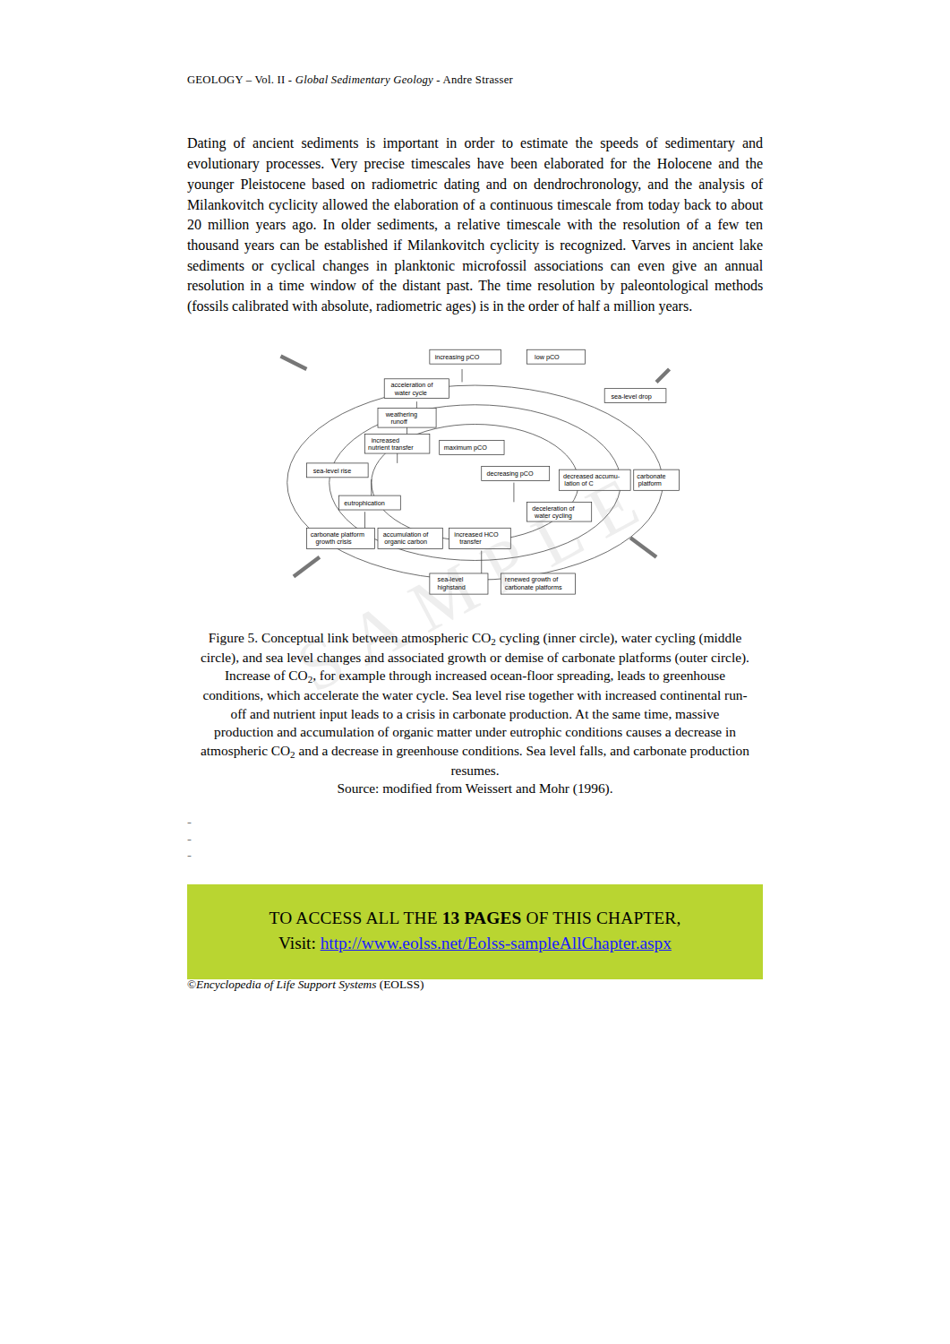GEOLOGY – Vol. II - Global Sedimentary Geology - Andre Strasser
Dating of ancient sediments is important in order to estimate the speeds of sedimentary and evolutionary processes. Very precise timescales have been elaborated for the Holocene and the younger Pleistocene based on radiometric dating and on dendrochronology, and the analysis of Milankovitch cyclicity allowed the elaboration of a continuous timescale from today back to about 20 million years ago. In older sediments, a relative timescale with the resolution of a few ten thousand years can be established if Milankovitch cyclicity is recognized. Varves in ancient lake sediments or cyclical changes in planktonic microfossil associations can even give an annual resolution in a time window of the distant past. The time resolution by paleontological methods (fossils calibrated with absolute, radiometric ages) is in the order of half a million years.
Figure 5. Conceptual link between atmospheric CO2 cycling (inner circle), water cycling (middle circle), and sea level changes and associated growth or demise of carbonate platforms (outer circle). Increase of CO2, for example through increased ocean-floor spreading, leads to greenhouse conditions, which accelerate the water cycle. Sea level rise together with increased continental run-off and nutrient input leads to a crisis in carbonate production. At the same time, massive production and accumulation of organic matter under eutrophic conditions causes a decrease in atmospheric CO2 and a decrease in greenhouse conditions. Sea level falls, and carbonate production resumes. Source: modified from Weissert and Mohr (1996).
-
-
-
TO ACCESS ALL THE 13 PAGES OF THIS CHAPTER,
Visit: http://www.eolss.net/Eolss-sampleAllChapter.aspx
SAMPLE
©Encyclopedia of Life Support Systems (EOLSS)